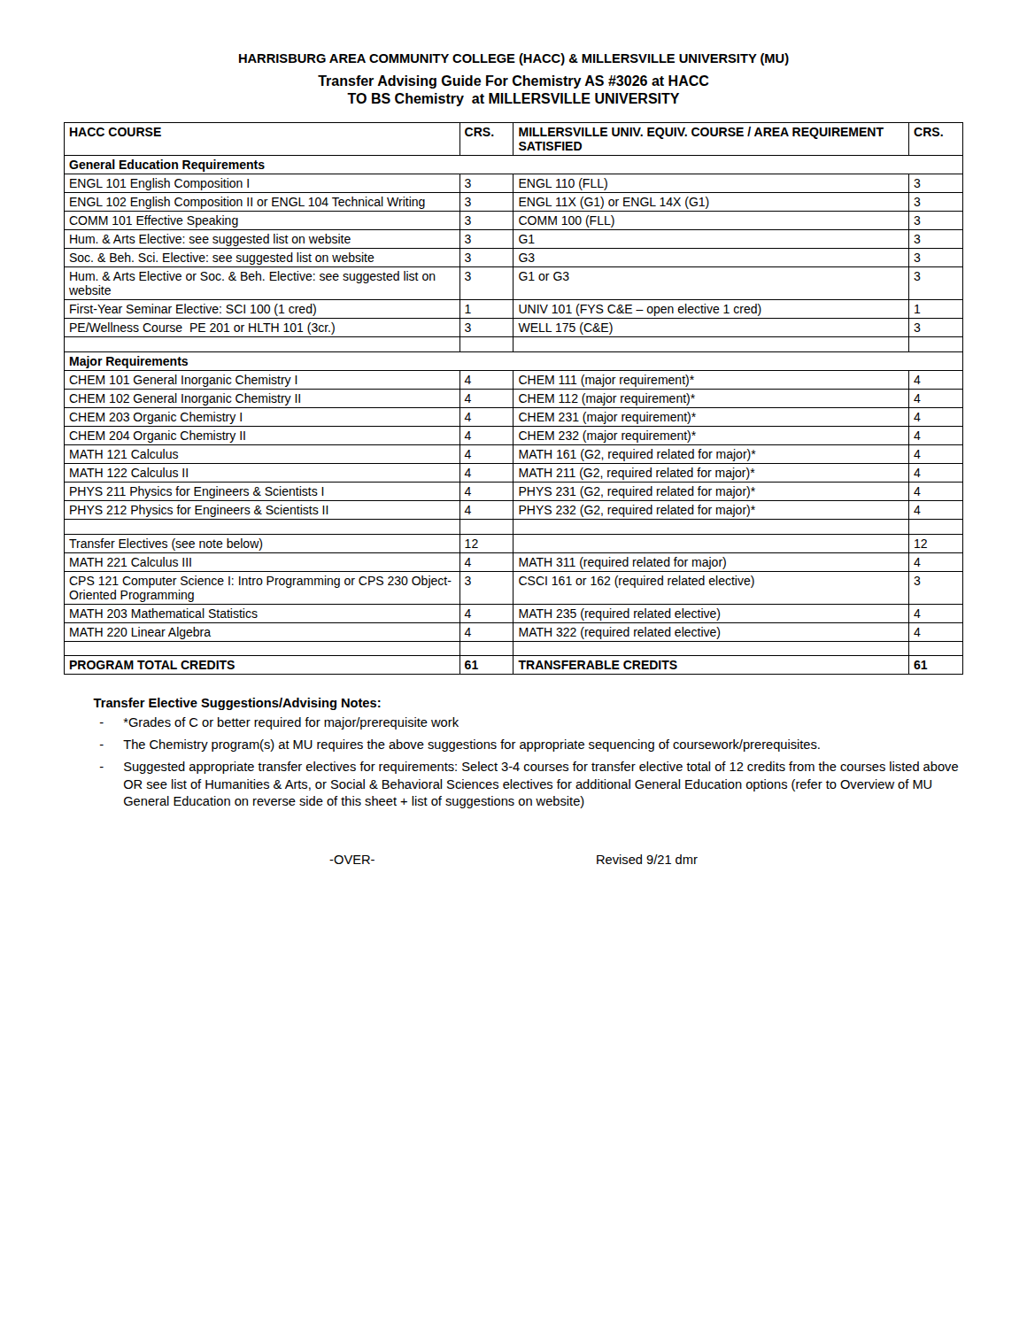HARRISBURG AREA COMMUNITY COLLEGE (HACC) & MILLERSVILLE UNIVERSITY (MU)
Transfer Advising Guide For Chemistry AS #3026 at HACC
TO BS Chemistry at MILLERSVILLE UNIVERSITY
| HACC COURSE | CRS. | MILLERSVILLE UNIV. EQUIV. COURSE / AREA REQUIREMENT SATISFIED | CRS. |
| --- | --- | --- | --- |
| General Education Requirements |
| ENGL 101 English Composition I | 3 | ENGL 110 (FLL) | 3 |
| ENGL 102 English Composition II or ENGL 104 Technical Writing | 3 | ENGL 11X (G1) or ENGL 14X (G1) | 3 |
| COMM 101 Effective Speaking | 3 | COMM 100 (FLL) | 3 |
| Hum. & Arts Elective: see suggested list on website | 3 | G1 | 3 |
| Soc. & Beh. Sci. Elective: see suggested list on website | 3 | G3 | 3 |
| Hum. & Arts Elective or Soc. & Beh. Elective: see suggested list on website | 3 | G1 or G3 | 3 |
| First-Year Seminar Elective: SCI 100 (1 cred) | 1 | UNIV 101 (FYS C&E – open elective 1 cred) | 1 |
| PE/Wellness Course PE 201 or HLTH 101 (3cr.) | 3 | WELL 175 (C&E) | 3 |
| Major Requirements |
| CHEM 101 General Inorganic Chemistry I | 4 | CHEM 111 (major requirement)* | 4 |
| CHEM 102 General Inorganic Chemistry II | 4 | CHEM 112 (major requirement)* | 4 |
| CHEM 203 Organic Chemistry I | 4 | CHEM 231 (major requirement)* | 4 |
| CHEM 204 Organic Chemistry II | 4 | CHEM 232 (major requirement)* | 4 |
| MATH 121 Calculus | 4 | MATH 161 (G2, required related for major)* | 4 |
| MATH 122 Calculus II | 4 | MATH 211 (G2, required related for major)* | 4 |
| PHYS 211 Physics for Engineers & Scientists I | 4 | PHYS 231 (G2, required related for major)* | 4 |
| PHYS 212 Physics for Engineers & Scientists II | 4 | PHYS 232 (G2, required related for major)* | 4 |
| Transfer Electives (see note below) | 12 | | 12 |
| MATH 221 Calculus III | 4 | MATH 311 (required related for major) | 4 |
| CPS 121 Computer Science I: Intro Programming or CPS 230 Object-Oriented Programming | 3 | CSCI 161 or 162 (required related elective) | 3 |
| MATH 203 Mathematical Statistics | 4 | MATH 235 (required related elective) | 4 |
| MATH 220 Linear Algebra | 4 | MATH 322 (required related elective) | 4 |
| PROGRAM TOTAL CREDITS | 61 | TRANSFERABLE CREDITS | 61 |
Transfer Elective Suggestions/Advising Notes:
*Grades of C or better required for major/prerequisite work
The Chemistry program(s) at MU requires the above suggestions for appropriate sequencing of coursework/prerequisites.
Suggested appropriate transfer electives for requirements: Select 3-4 courses for transfer elective total of 12 credits from the courses listed above OR see list of Humanities & Arts, or Social & Behavioral Sciences electives for additional General Education options (refer to Overview of MU General Education on reverse side of this sheet + list of suggestions on website)
-OVER- Revised 9/21 dmr